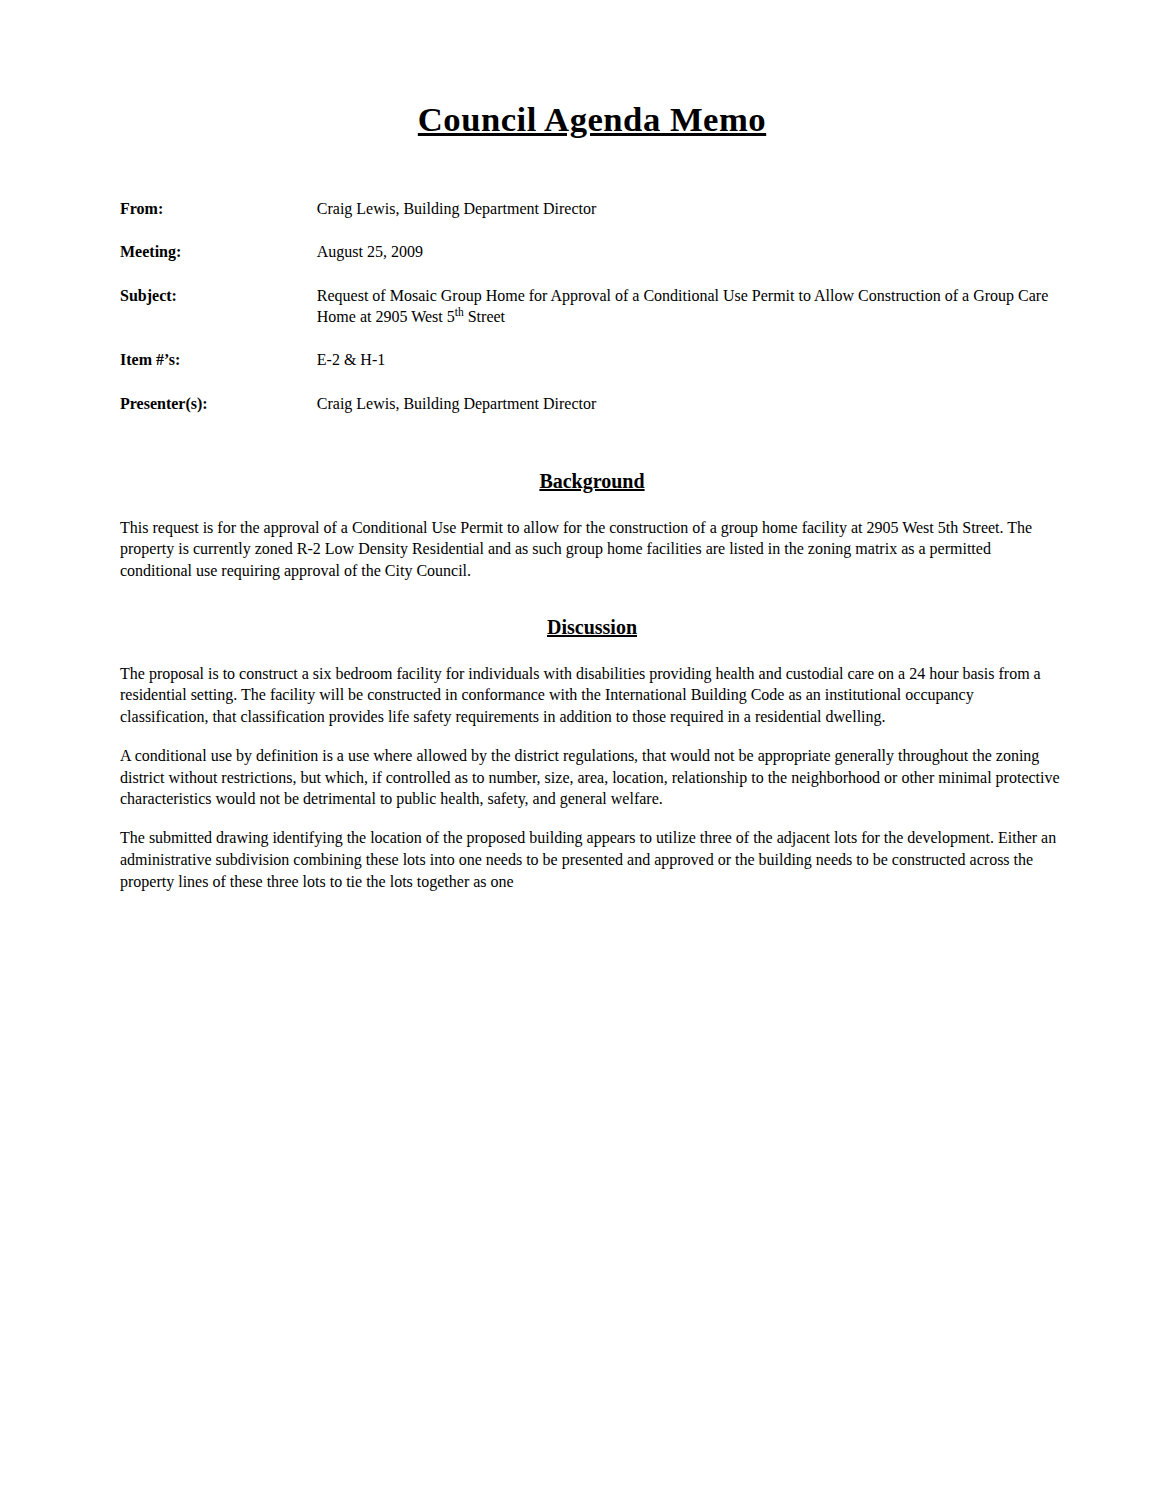Council Agenda Memo
| From: | Craig Lewis, Building Department Director |
| Meeting: | August 25, 2009 |
| Subject: | Request of Mosaic Group Home for Approval of a Conditional Use Permit to Allow Construction of a Group Care Home at 2905 West 5 th Street |
| Item #’s: | E-2 & H-1 |
| Presenter(s): | Craig Lewis, Building Department Director |
Background
This request is for the approval of a Conditional Use Permit to allow for the construction of a group home facility at 2905 West 5th Street. The property is currently zoned R-2 Low Density Residential and as such group home facilities are listed in the zoning matrix as a permitted conditional use requiring approval of the City Council.
Discussion
The proposal is to construct a six bedroom facility for individuals with disabilities providing health and custodial care on a 24 hour basis from a residential setting. The facility will be constructed in conformance with the International Building Code as an institutional occupancy classification, that classification provides life safety requirements in addition to those required in a residential dwelling.
A conditional use by definition is a use where allowed by the district regulations, that would not be appropriate generally throughout the zoning district without restrictions, but which, if controlled as to number, size, area, location, relationship to the neighborhood or other minimal protective characteristics would not be detrimental to public health, safety, and general welfare.
The submitted drawing identifying the location of the proposed building appears to utilize three of the adjacent lots for the development. Either an administrative subdivision combining these lots into one needs to be presented and approved or the building needs to be constructed across the property lines of these three lots to tie the lots together as one